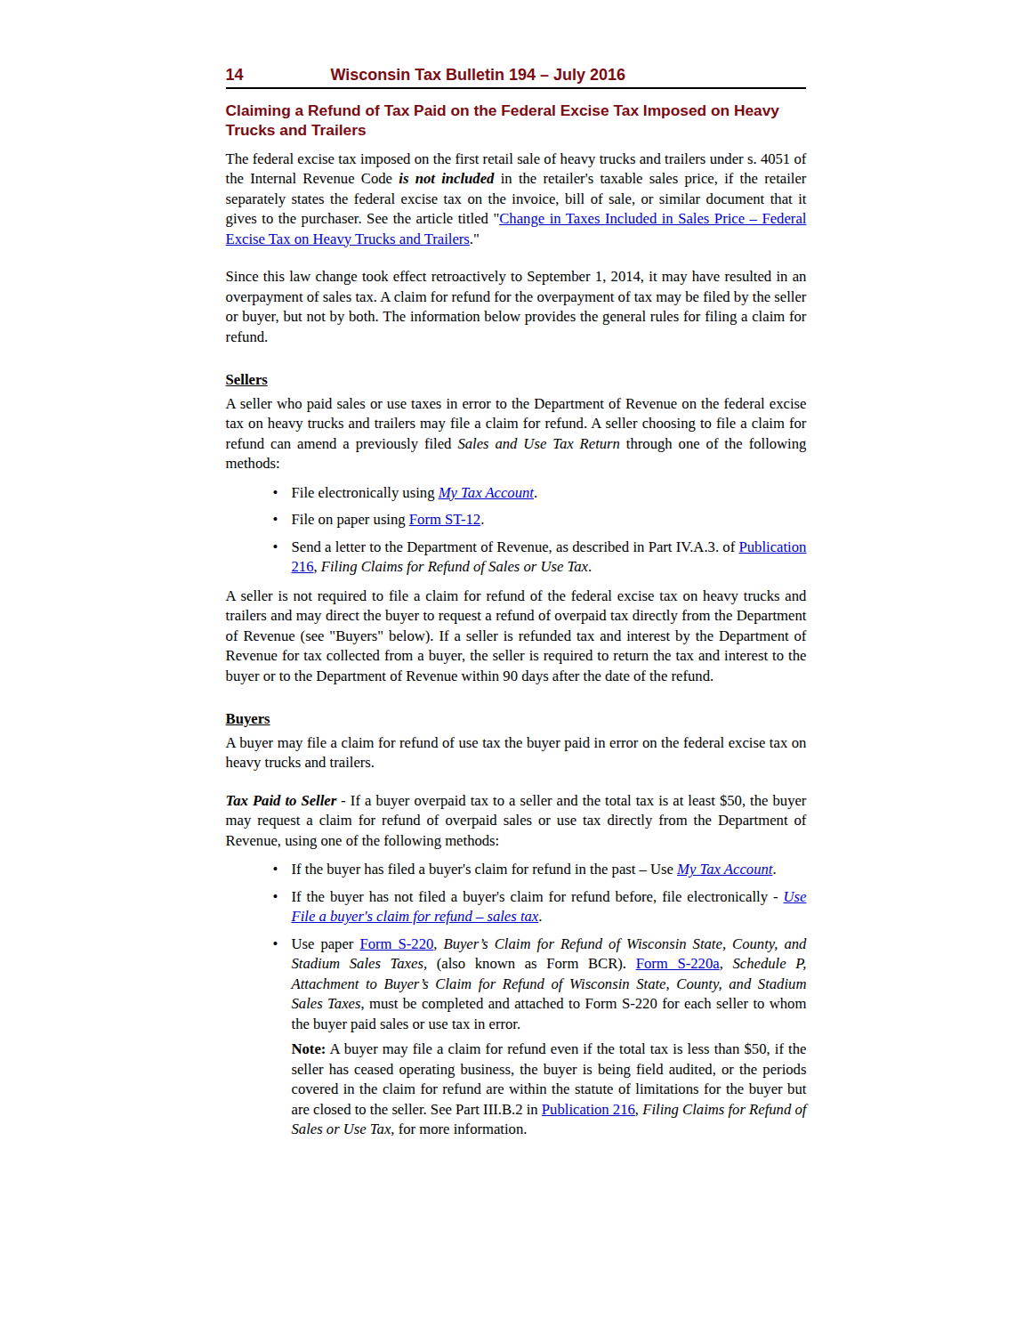14
Wisconsin Tax Bulletin 194 – July 2016
Claiming a Refund of Tax Paid on the Federal Excise Tax Imposed on Heavy Trucks and Trailers
The federal excise tax imposed on the first retail sale of heavy trucks and trailers under s. 4051 of the Internal Revenue Code is not included in the retailer's taxable sales price, if the retailer separately states the federal excise tax on the invoice, bill of sale, or similar document that it gives to the purchaser. See the article titled "Change in Taxes Included in Sales Price – Federal Excise Tax on Heavy Trucks and Trailers."
Since this law change took effect retroactively to September 1, 2014, it may have resulted in an overpayment of sales tax. A claim for refund for the overpayment of tax may be filed by the seller or buyer, but not by both. The information below provides the general rules for filing a claim for refund.
Sellers
A seller who paid sales or use taxes in error to the Department of Revenue on the federal excise tax on heavy trucks and trailers may file a claim for refund. A seller choosing to file a claim for refund can amend a previously filed Sales and Use Tax Return through one of the following methods:
File electronically using My Tax Account.
File on paper using Form ST-12.
Send a letter to the Department of Revenue, as described in Part IV.A.3. of Publication 216, Filing Claims for Refund of Sales or Use Tax.
A seller is not required to file a claim for refund of the federal excise tax on heavy trucks and trailers and may direct the buyer to request a refund of overpaid tax directly from the Department of Revenue (see "Buyers" below). If a seller is refunded tax and interest by the Department of Revenue for tax collected from a buyer, the seller is required to return the tax and interest to the buyer or to the Department of Revenue within 90 days after the date of the refund.
Buyers
A buyer may file a claim for refund of use tax the buyer paid in error on the federal excise tax on heavy trucks and trailers.
Tax Paid to Seller - If a buyer overpaid tax to a seller and the total tax is at least $50, the buyer may request a claim for refund of overpaid sales or use tax directly from the Department of Revenue, using one of the following methods:
If the buyer has filed a buyer's claim for refund in the past – Use My Tax Account.
If the buyer has not filed a buyer's claim for refund before, file electronically - Use File a buyer's claim for refund – sales tax.
Use paper Form S-220, Buyer’s Claim for Refund of Wisconsin State, County, and Stadium Sales Taxes, (also known as Form BCR). Form S-220a, Schedule P, Attachment to Buyer’s Claim for Refund of Wisconsin State, County, and Stadium Sales Taxes, must be completed and attached to Form S-220 for each seller to whom the buyer paid sales or use tax in error.
Note: A buyer may file a claim for refund even if the total tax is less than $50, if the seller has ceased operating business, the buyer is being field audited, or the periods covered in the claim for refund are within the statute of limitations for the buyer but are closed to the seller. See Part III.B.2 in Publication 216, Filing Claims for Refund of Sales or Use Tax, for more information.